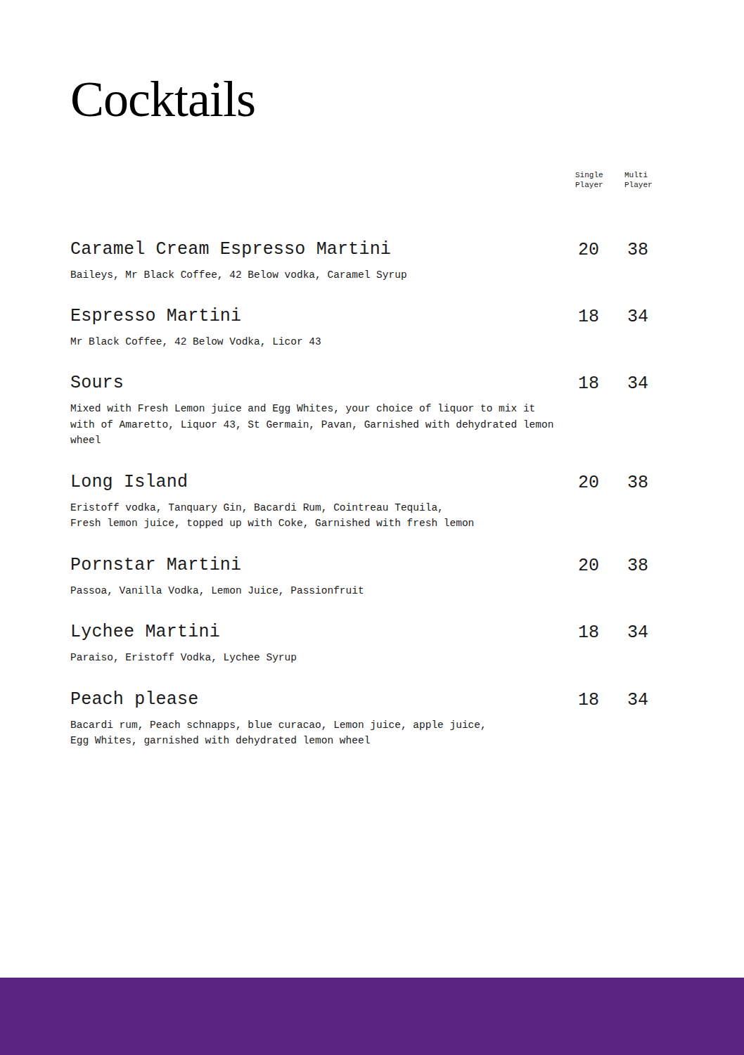Cocktails
Single
Player
Multi
Player
Caramel Cream Espresso Martini
20
38
Baileys, Mr Black Coffee, 42 Below vodka, Caramel Syrup
Espresso Martini
18
34
Mr Black Coffee, 42 Below Vodka, Licor 43
Sours
18
34
Mixed with Fresh Lemon juice and Egg Whites, your choice of liquor to mix it with of Amaretto, Liquor 43, St Germain, Pavan, Garnished with dehydrated lemon wheel
Long Island
20
38
Eristoff vodka, Tanquary Gin, Bacardi Rum, Cointreau Tequila,
Fresh lemon juice, topped up with Coke, Garnished with fresh lemon
Pornstar Martini
20
38
Passoa, Vanilla Vodka, Lemon Juice, Passionfruit
Lychee Martini
18
34
Paraiso, Eristoff Vodka, Lychee Syrup
Peach please
18
34
Bacardi rum, Peach schnapps, blue curacao, Lemon juice, apple juice,
Egg Whites, garnished with dehydrated lemon wheel